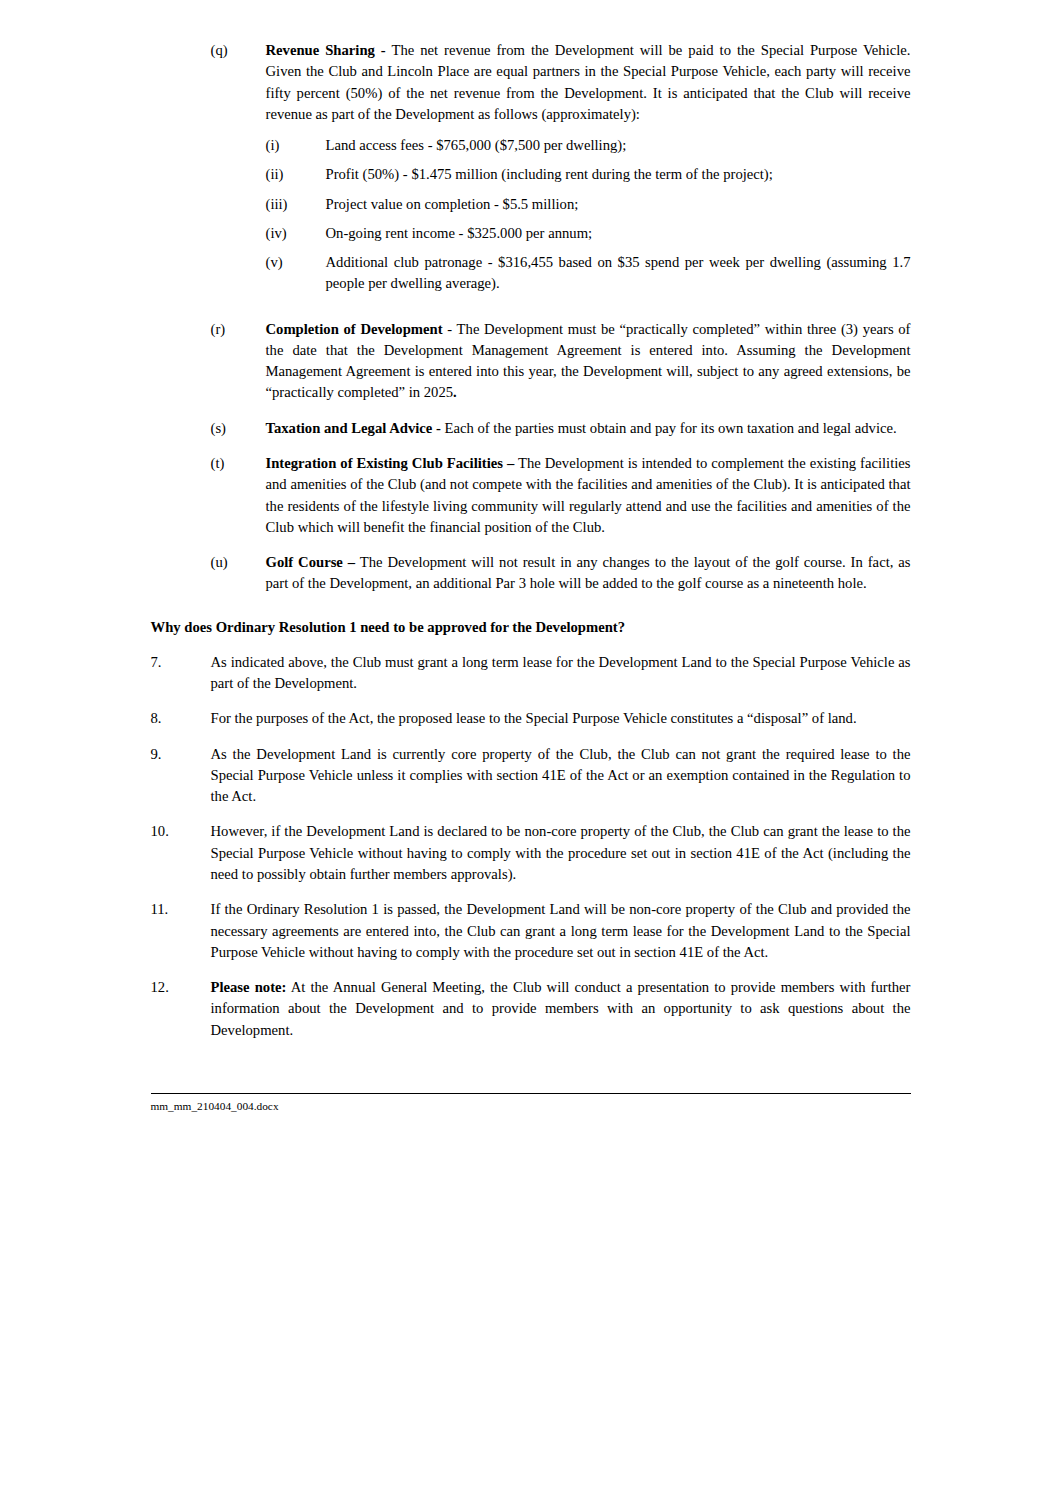(q)
Revenue Sharing - The net revenue from the Development will be paid to the Special Purpose Vehicle. Given the Club and Lincoln Place are equal partners in the Special Purpose Vehicle, each party will receive fifty percent (50%) of the net revenue from the Development. It is anticipated that the Club will receive revenue as part of the Development as follows (approximately):
(i) Land access fees - $765,000 ($7,500 per dwelling);
(ii) Profit (50%) - $1.475 million (including rent during the term of the project);
(iii) Project value on completion - $5.5 million;
(iv) On-going rent income - $325.000 per annum;
(v) Additional club patronage - $316,455 based on $35 spend per week per dwelling (assuming 1.7 people per dwelling average).
(r)
Completion of Development - The Development must be “practically completed” within three (3) years of the date that the Development Management Agreement is entered into. Assuming the Development Management Agreement is entered into this year, the Development will, subject to any agreed extensions, be “practically completed” in 2025.
(s)
Taxation and Legal Advice - Each of the parties must obtain and pay for its own taxation and legal advice.
(t)
Integration of Existing Club Facilities – The Development is intended to complement the existing facilities and amenities of the Club (and not compete with the facilities and amenities of the Club). It is anticipated that the residents of the lifestyle living community will regularly attend and use the facilities and amenities of the Club which will benefit the financial position of the Club.
(u)
Golf Course – The Development will not result in any changes to the layout of the golf course. In fact, as part of the Development, an additional Par 3 hole will be added to the golf course as a nineteenth hole.
Why does Ordinary Resolution 1 need to be approved for the Development?
7.
As indicated above, the Club must grant a long term lease for the Development Land to the Special Purpose Vehicle as part of the Development.
8.
For the purposes of the Act, the proposed lease to the Special Purpose Vehicle constitutes a “disposal” of land.
9.
As the Development Land is currently core property of the Club, the Club can not grant the required lease to the Special Purpose Vehicle unless it complies with section 41E of the Act or an exemption contained in the Regulation to the Act.
10.
However, if the Development Land is declared to be non-core property of the Club, the Club can grant the lease to the Special Purpose Vehicle without having to comply with the procedure set out in section 41E of the Act (including the need to possibly obtain further members approvals).
11.
If the Ordinary Resolution 1 is passed, the Development Land will be non-core property of the Club and provided the necessary agreements are entered into, the Club can grant a long term lease for the Development Land to the Special Purpose Vehicle without having to comply with the procedure set out in section 41E of the Act.
12.
Please note: At the Annual General Meeting, the Club will conduct a presentation to provide members with further information about the Development and to provide members with an opportunity to ask questions about the Development.
mm_mm_210404_004.docx